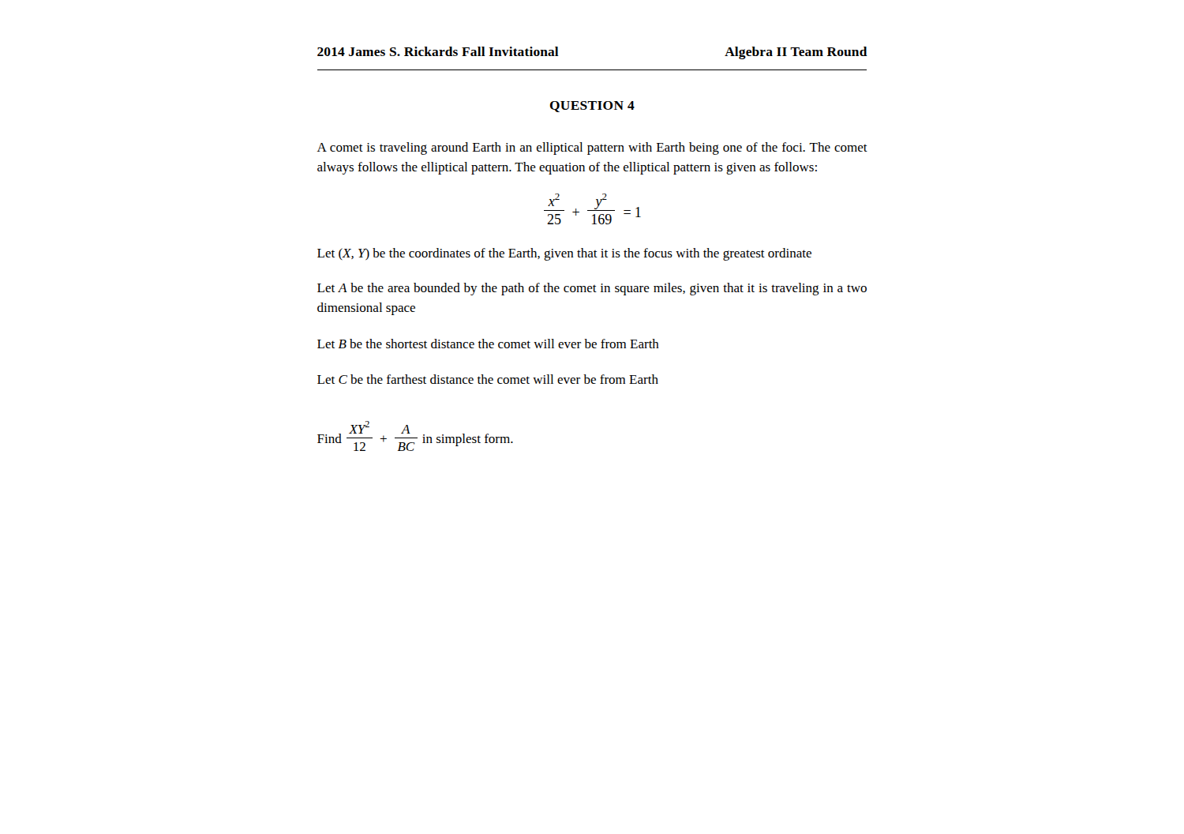2014 James S. Rickards Fall Invitational
Algebra II Team Round
QUESTION 4
A comet is traveling around Earth in an elliptical pattern with Earth being one of the foci. The comet always follows the elliptical pattern. The equation of the elliptical pattern is given as follows:
x225 + y2169 =1
Let (X, Y) be the coordinates of the Earth, given that it is the focus with the greatest ordinate
Let A be the area bounded by the path of the comet in square miles, given that it is traveling in a two dimensional space
Let B be the shortest distance the comet will ever be from Earth
Let C be the farthest distance the comet will ever be from Earth
Find XY212 + ABC in simplest form.